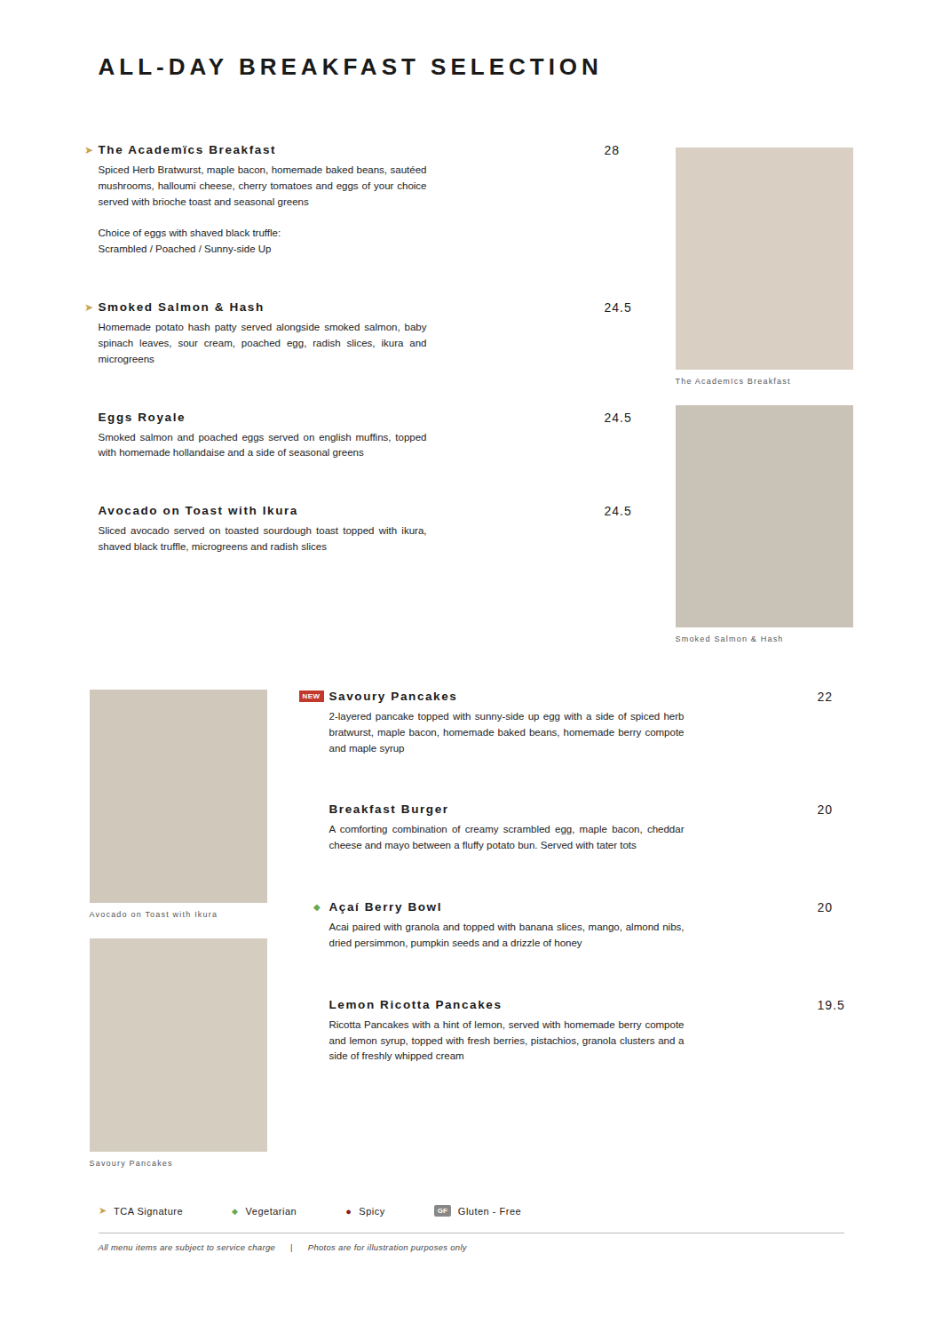ALL-DAY BREAKFAST SELECTION
➤
The Academïcs Breakfast
Spiced Herb Bratwurst, maple bacon, homemade baked beans, sautéed mushrooms, halloumi cheese, cherry tomatoes and eggs of your choice served with brioche toast and seasonal greens
Choice of eggs with shaved black truffle:
Scrambled / Poached / Sunny-side Up
28
➤
Smoked Salmon & Hash
Homemade potato hash patty served alongside smoked salmon, baby spinach leaves, sour cream, poached egg, radish slices, ikura and microgreens
24.5
Eggs Royale
Smoked salmon and poached eggs served on english muffins, topped with homemade hollandaise and a side of seasonal greens
24.5
Avocado on Toast with Ikura
Sliced avocado served on toasted sourdough toast topped with ikura, shaved black truffle, microgreens and radish slices
24.5
The Academïcs Breakfast
Smoked Salmon & Hash
Avocado on Toast with Ikura
Savoury Pancakes
NEW
Savoury Pancakes
2-layered pancake topped with sunny-side up egg with a side of spiced herb bratwurst, maple bacon, homemade baked beans, homemade berry compote and maple syrup
22
Breakfast Burger
A comforting combination of creamy scrambled egg, maple bacon, cheddar cheese and mayo between a fluffy potato bun. Served with tater tots
20
◆
Açaí Berry Bowl
Acai paired with granola and topped with banana slices, mango, almond nibs, dried persimmon, pumpkin seeds and a drizzle of honey
20
Lemon Ricotta Pancakes
Ricotta Pancakes with a hint of lemon, served with homemade berry compote and lemon syrup, topped with fresh berries, pistachios, granola clusters and a side of freshly whipped cream
19.5
➤ TCA Signature ◆ Vegetarian ● Spicy GF Gluten - Free
All menu items are subject to service charge | Photos are for illustration purposes only